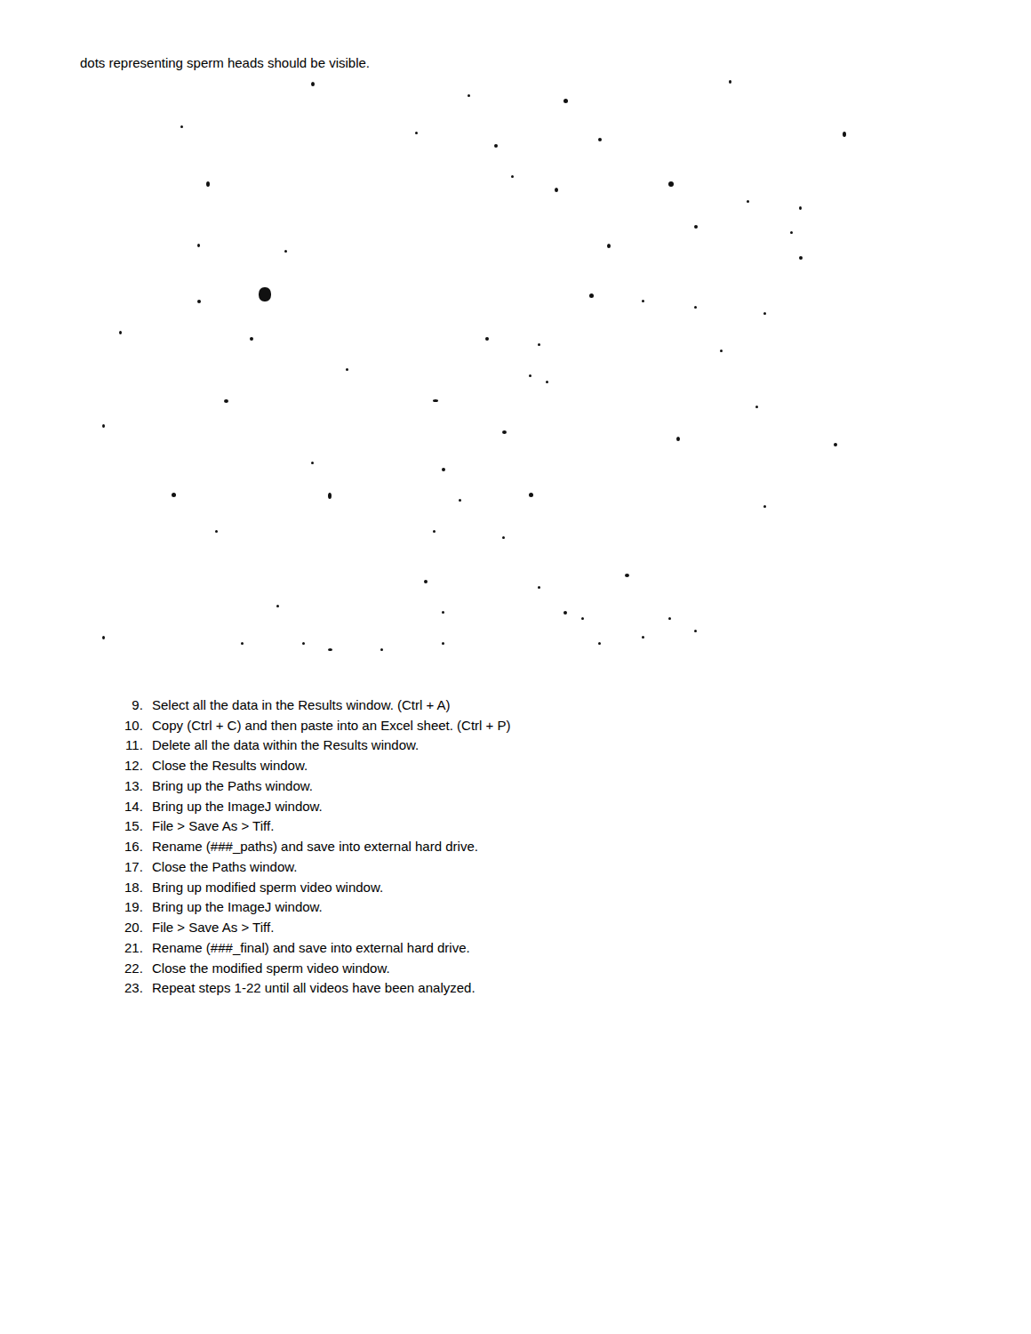dots representing sperm heads should be visible.
Select all the data in the Results window. (Ctrl + A)
Copy (Ctrl + C) and then paste into an Excel sheet. (Ctrl + P)
Delete all the data within the Results window.
Close the Results window.
Bring up the Paths window.
Bring up the ImageJ window.
File > Save As > Tiff.
Rename (###_paths) and save into external hard drive.
Close the Paths window.
Bring up modified sperm video window.
Bring up the ImageJ window.
File > Save As > Tiff.
Rename (###_final) and save into external hard drive.
Close the modified sperm video window.
Repeat steps 1-22 until all videos have been analyzed.